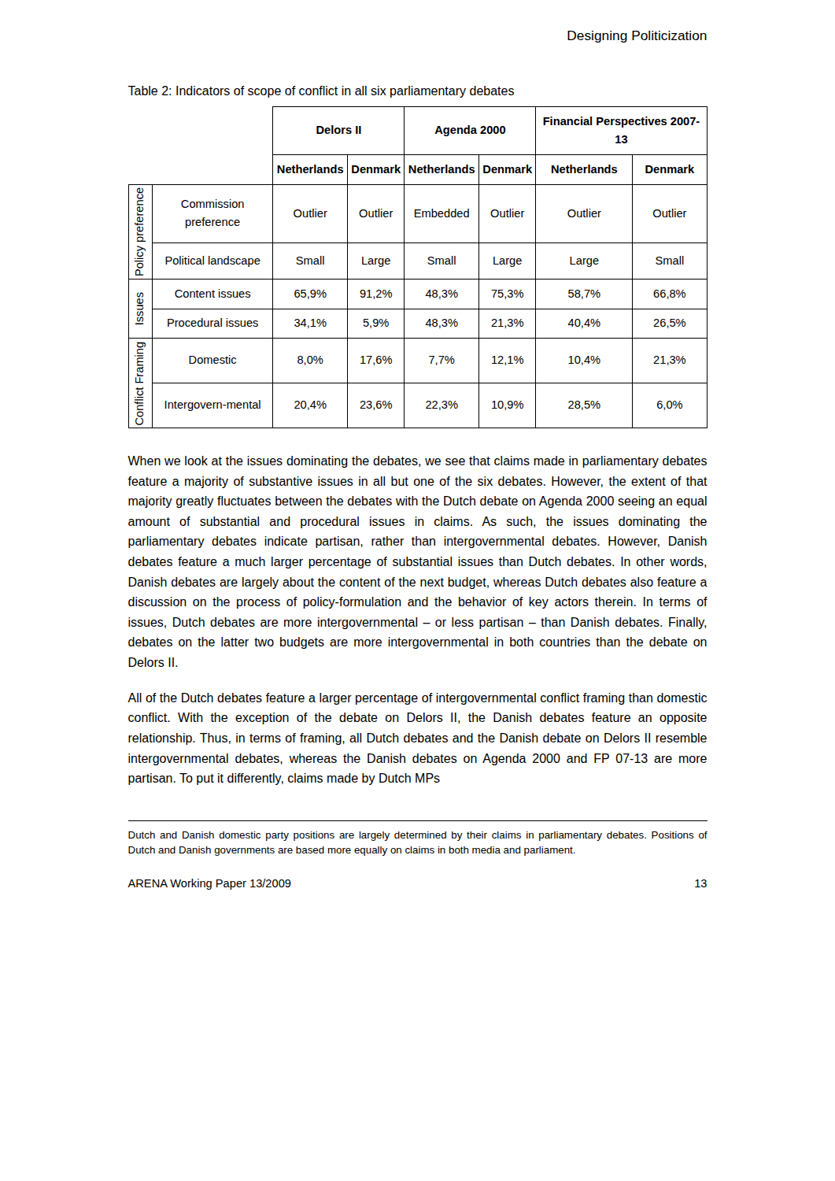Designing Politicization
Table 2: Indicators of scope of conflict in all six parliamentary debates
| | Delors II | Agenda 2000 | Financial Perspectives 2007-13 |
| --- | --- | --- | --- |
| Netherlands | Denmark | Netherlands | Denmark | Netherlands | Denmark |
| Policy preference | Commission preference | Outlier | Outlier | Embedded | Outlier | Outlier | Outlier |
| Political landscape | Small | Large | Small | Large | Large | Small |
| Issues | Content issues | 65,9% | 91,2% | 48,3% | 75,3% | 58,7% | 66,8% |
| Procedural issues | 34,1% | 5,9% | 48,3% | 21,3% | 40,4% | 26,5% |
| Conflict Framing | Domestic | 8,0% | 17,6% | 7,7% | 12,1% | 10,4% | 21,3% |
| Intergovern-mental | 20,4% | 23,6% | 22,3% | 10,9% | 28,5% | 6,0% |
When we look at the issues dominating the debates, we see that claims made in parliamentary debates feature a majority of substantive issues in all but one of the six debates. However, the extent of that majority greatly fluctuates between the debates with the Dutch debate on Agenda 2000 seeing an equal amount of substantial and procedural issues in claims. As such, the issues dominating the parliamentary debates indicate partisan, rather than intergovernmental debates. However, Danish debates feature a much larger percentage of substantial issues than Dutch debates. In other words, Danish debates are largely about the content of the next budget, whereas Dutch debates also feature a discussion on the process of policy-formulation and the behavior of key actors therein. In terms of issues, Dutch debates are more intergovernmental – or less partisan – than Danish debates. Finally, debates on the latter two budgets are more intergovernmental in both countries than the debate on Delors II.
All of the Dutch debates feature a larger percentage of intergovernmental conflict framing than domestic conflict. With the exception of the debate on Delors II, the Danish debates feature an opposite relationship. Thus, in terms of framing, all Dutch debates and the Danish debate on Delors II resemble intergovernmental debates, whereas the Danish debates on Agenda 2000 and FP 07-13 are more partisan. To put it differently, claims made by Dutch MPs
Dutch and Danish domestic party positions are largely determined by their claims in parliamentary debates. Positions of Dutch and Danish governments are based more equally on claims in both media and parliament.
ARENA Working Paper 13/2009 13